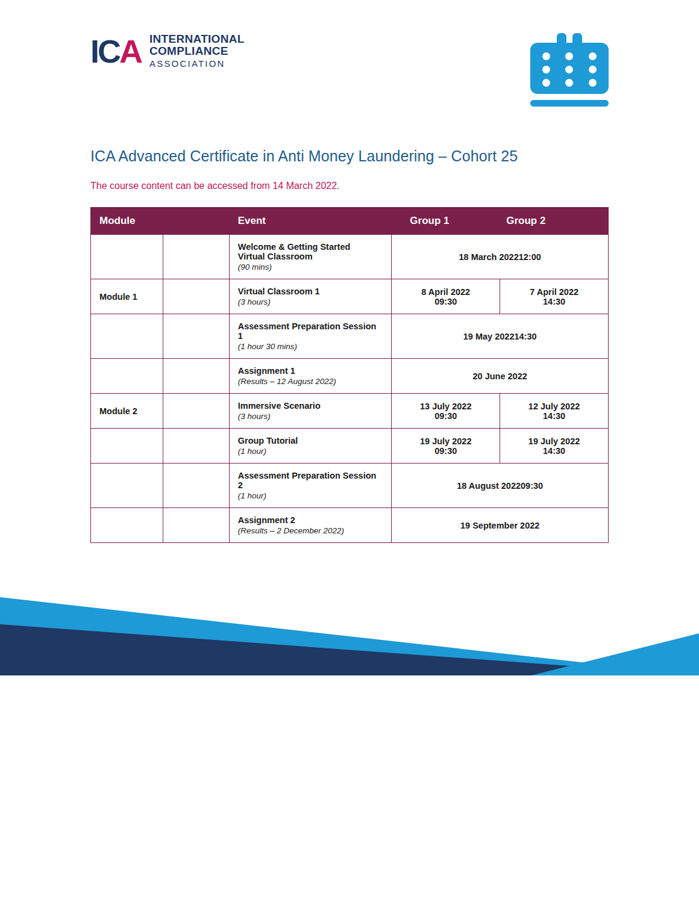IC A
INTERNATIONAL
COMPLIANCE
ASSOCIATION
ICA Advanced Certificate in Anti Money Laundering – Cohort 25
The course content can be accessed from 14 March 2022.
| Module | Event | Group 1 Group 2 |
| --- | --- | --- |
| | | Welcome & Getting Started Virtual Classroom (90 mins) | 18 March 2022 12:00 |
| Module 1 | | Virtual Classroom 1 (3 hours) | 8 April 2022 09:30 | 7 April 2022 14:30 |
| | | Assessment Preparation Session 1 (1 hour 30 mins) | 19 May 2022 14:30 |
| | | Assignment 1 (Results – 12 August 2022) | 20 June 2022 |
| Module 2 | | Immersive Scenario (3 hours) | 13 July 2022 09:30 | 12 July 2022 14:30 |
| | | Group Tutorial (1 hour) | 19 July 2022 09:30 | 19 July 2022 14:30 |
| | | Assessment Preparation Session 2 (1 hour) | 18 August 2022 09:30 |
| | | Assignment 2 (Results – 2 December 2022) | 19 September 2022 |